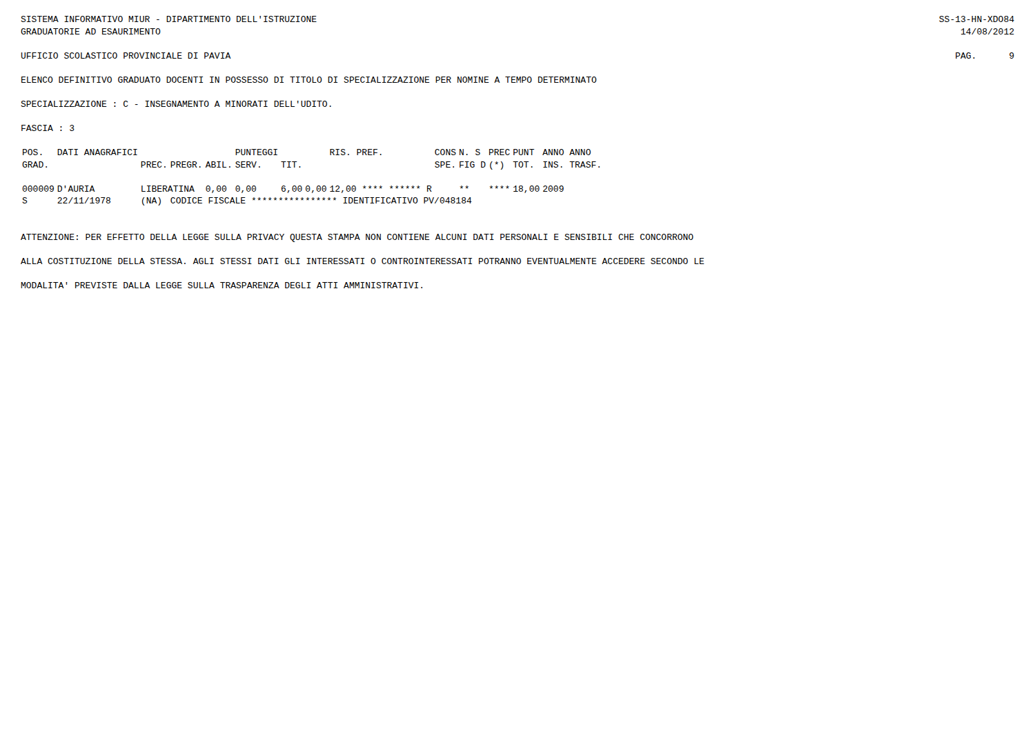SISTEMA INFORMATIVO MIUR - DIPARTIMENTO DELL'ISTRUZIONE SS-13-HN-XDO84
GRADUATORIE AD ESAURIMENTO 14/08/2012
UFFICIO SCOLASTICO PROVINCIALE DI PAVIA PAG. 9
ELENCO DEFINITIVO GRADUATO DOCENTI IN POSSESSO DI TITOLO DI SPECIALIZZAZIONE PER NOMINE A TEMPO DETERMINATO
SPECIALIZZAZIONE : C - INSEGNAMENTO A MINORATI DELL'UDITO.
FASCIA : 3
| POS. | DATI ANAGRAFICI | | | | PUNTEGGI | | | RIS. PREF. | CONS | N. S | PREC | PUNT | ANNO ANNO |
| GRAD. | | PREC. | PREGR. | ABIL. | SERV. | TIT. | | | SPE. | FIG D | (*) | TOT. | INS. TRASF. |
| 000009 | D'AURIA | LIBERATINA | 0,00 | 0,00 | 6,00 | 0,00 | 12,00 **** ****** R | | ** | **** | 18,00 | 2009 |
| S | 22/11/1978 | (NA) | CODICE FISCALE **************** IDENTIFICATIVO PV/048184 |
ATTENZIONE: PER EFFETTO DELLA LEGGE SULLA PRIVACY QUESTA STAMPA NON CONTIENE ALCUNI DATI PERSONALI E SENSIBILI CHE CONCORRONO
ALLA COSTITUZIONE DELLA STESSA. AGLI STESSI DATI GLI INTERESSATI O CONTROINTERESSATI POTRANNO EVENTUALMENTE ACCEDERE SECONDO LE
MODALITA' PREVISTE DALLA LEGGE SULLA TRASPARENZA DEGLI ATTI AMMINISTRATIVI.